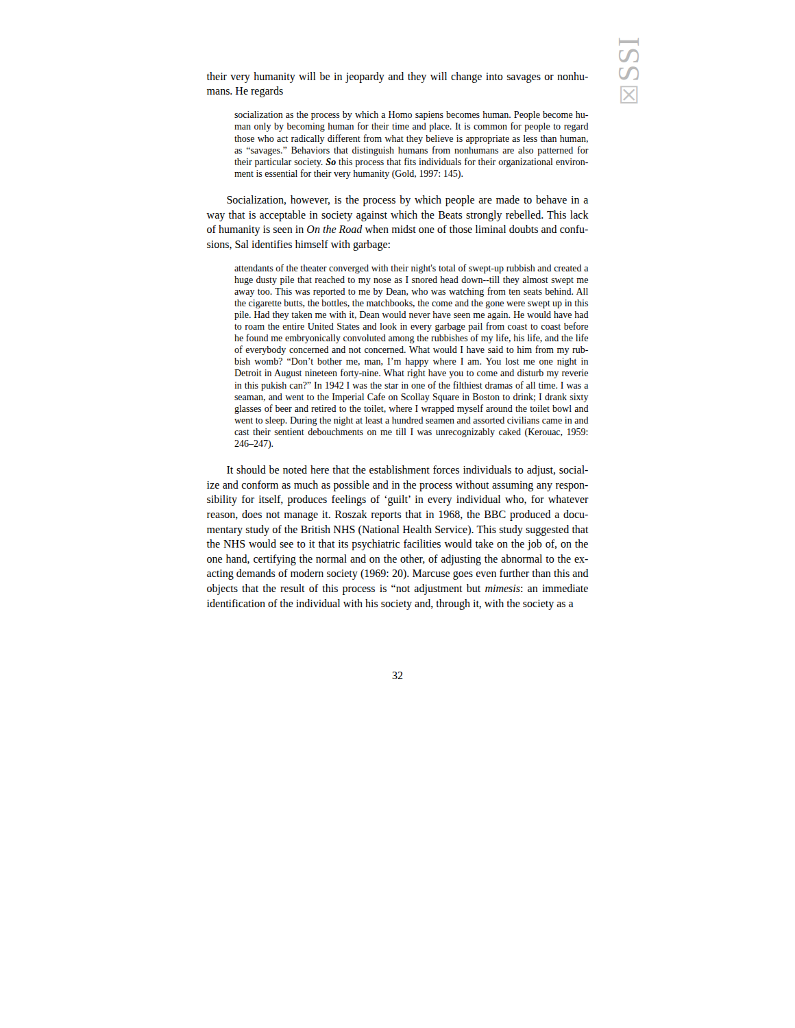SSI ☒
their very humanity will be in jeopardy and they will change into savages or nonhumans. He regards
socialization as the process by which a Homo sapiens becomes human. People become human only by becoming human for their time and place. It is common for people to regard those who act radically different from what they believe is appropriate as less than human, as “savages.” Behaviors that distinguish humans from nonhumans are also patterned for their particular society. So this process that fits individuals for their organizational environment is essential for their very humanity (Gold, 1997: 145).
Socialization, however, is the process by which people are made to behave in a way that is acceptable in society against which the Beats strongly rebelled. This lack of humanity is seen in On the Road when midst one of those liminal doubts and confusions, Sal identifies himself with garbage:
attendants of the theater converged with their night's total of swept-up rubbish and created a huge dusty pile that reached to my nose as I snored head down--till they almost swept me away too. This was reported to me by Dean, who was watching from ten seats behind. All the cigarette butts, the bottles, the matchbooks, the come and the gone were swept up in this pile. Had they taken me with it, Dean would never have seen me again. He would have had to roam the entire United States and look in every garbage pail from coast to coast before he found me embryonically convoluted among the rubbishes of my life, his life, and the life of everybody concerned and not concerned. What would I have said to him from my rubbish womb? “Don’t bother me, man, I’m happy where I am. You lost me one night in Detroit in August nineteen forty-nine. What right have you to come and disturb my reverie in this pukish can?” In 1942 I was the star in one of the filthiest dramas of all time. I was a seaman, and went to the Imperial Cafe on Scollay Square in Boston to drink; I drank sixty glasses of beer and retired to the toilet, where I wrapped myself around the toilet bowl and went to sleep. During the night at least a hundred seamen and assorted civilians came in and cast their sentient debouchments on me till I was unrecognizably caked (Kerouac, 1959: 246–247).
It should be noted here that the establishment forces individuals to adjust, socialize and conform as much as possible and in the process without assuming any responsibility for itself, produces feelings of ‘guilt’ in every individual who, for whatever reason, does not manage it. Roszak reports that in 1968, the BBC produced a documentary study of the British NHS (National Health Service). This study suggested that the NHS would see to it that its psychiatric facilities would take on the job of, on the one hand, certifying the normal and on the other, of adjusting the abnormal to the exacting demands of modern society (1969: 20). Marcuse goes even further than this and objects that the result of this process is “not adjustment but mimesis: an immediate identification of the individual with his society and, through it, with the society as a
32